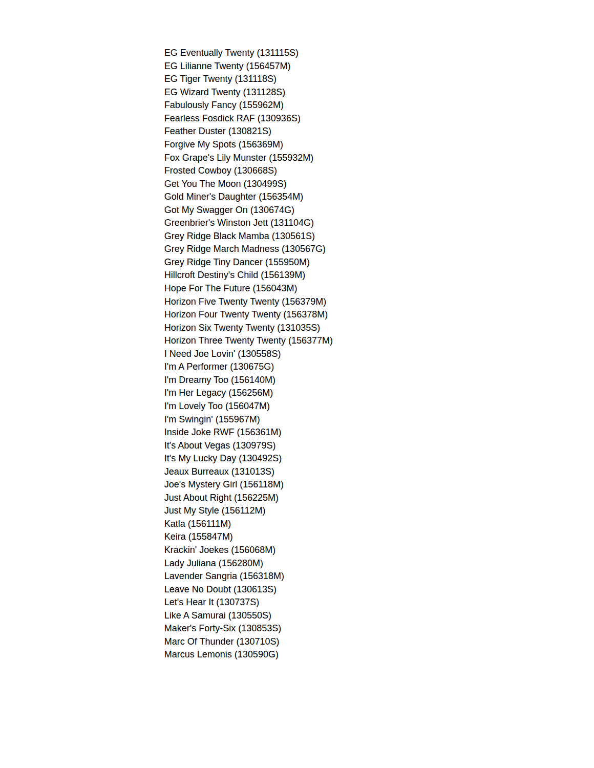EG Eventually Twenty (131115S)
EG Lilianne Twenty (156457M)
EG Tiger Twenty (131118S)
EG Wizard Twenty (131128S)
Fabulously Fancy (155962M)
Fearless Fosdick RAF (130936S)
Feather Duster (130821S)
Forgive My Spots (156369M)
Fox Grape's Lily Munster (155932M)
Frosted Cowboy (130668S)
Get You The Moon (130499S)
Gold Miner's Daughter (156354M)
Got My Swagger On (130674G)
Greenbrier's Winston Jett (131104G)
Grey Ridge Black Mamba (130561S)
Grey Ridge March Madness (130567G)
Grey Ridge Tiny Dancer (155950M)
Hillcroft Destiny's Child (156139M)
Hope For The Future (156043M)
Horizon Five Twenty Twenty (156379M)
Horizon Four Twenty Twenty (156378M)
Horizon Six Twenty Twenty (131035S)
Horizon Three Twenty Twenty (156377M)
I Need Joe Lovin' (130558S)
I'm A Performer (130675G)
I'm Dreamy Too (156140M)
I'm Her Legacy (156256M)
I'm Lovely Too (156047M)
I'm Swingin' (155967M)
Inside Joke RWF (156361M)
It's About Vegas (130979S)
It's My Lucky Day (130492S)
Jeaux Burreaux (131013S)
Joe's Mystery Girl (156118M)
Just About Right (156225M)
Just My Style (156112M)
Katla (156111M)
Keira (155847M)
Krackin' Joekes (156068M)
Lady Juliana (156280M)
Lavender Sangria (156318M)
Leave No Doubt (130613S)
Let's Hear It (130737S)
Like A Samurai (130550S)
Maker's Forty-Six (130853S)
Marc Of Thunder (130710S)
Marcus Lemonis (130590G)